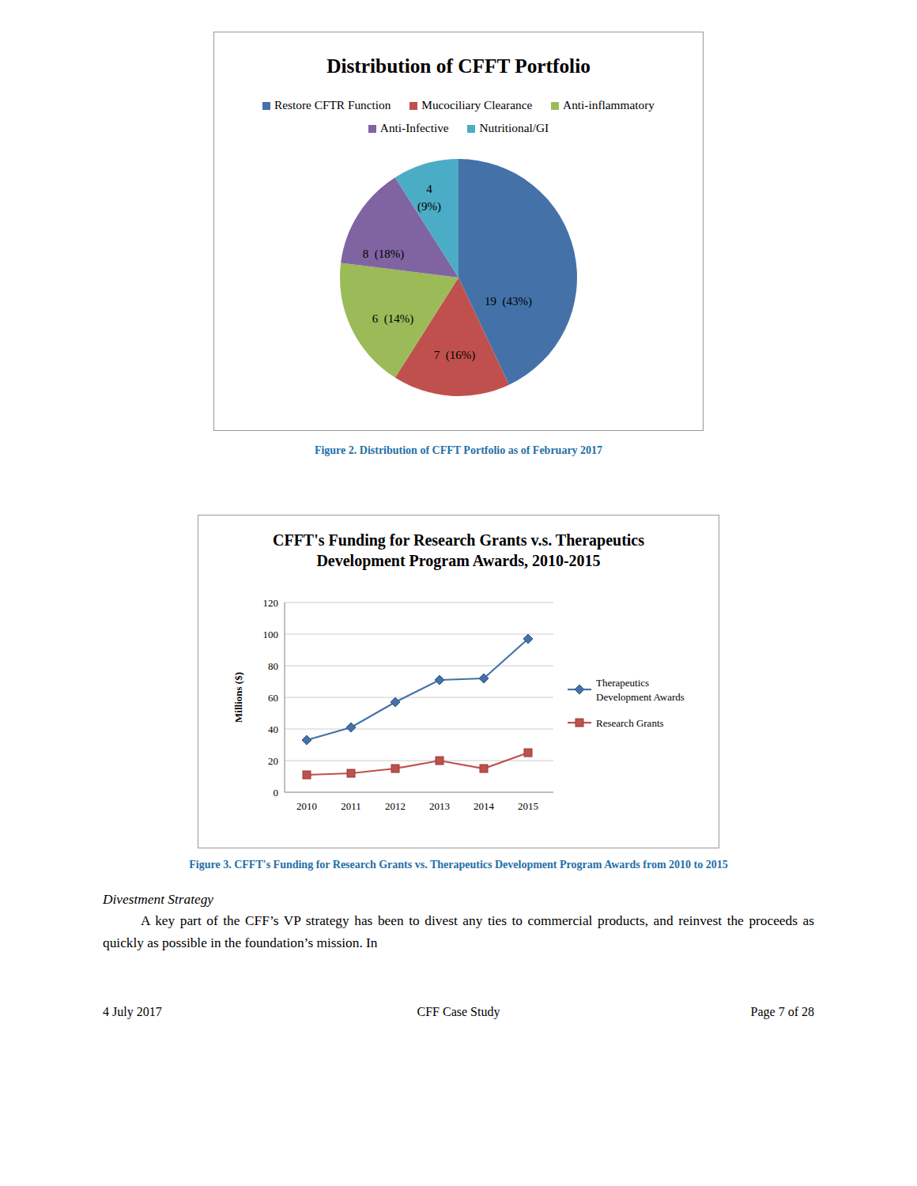Distribution of CFFT Portfolio
Restore CFTR Function Mucociliary Clearance Anti-inflammatory
Anti-Infective Nutritional/GI
19 (43%) 7 (16%) 6 (14%) 8 (18%) 4 (9%)
Figure 2. Distribution of CFFT Portfolio as of February 2017
CFFT's Funding for Research Grants v.s. Therapeutics
Development Program Awards, 2010-2015
120 100 80 60 40 20 0 Millions ($) 2010 2011 2012 2013 2014 2015 Therapeutics Development Awards Research Grants
Figure 3. CFFT's Funding for Research Grants vs. Therapeutics Development Program Awards from 2010 to 2015
Divestment Strategy
A key part of the CFF’s VP strategy has been to divest any ties to commercial products, and reinvest the proceeds as quickly as possible in the foundation’s mission. In
4 July 2017
CFF Case Study
Page 7 of 28